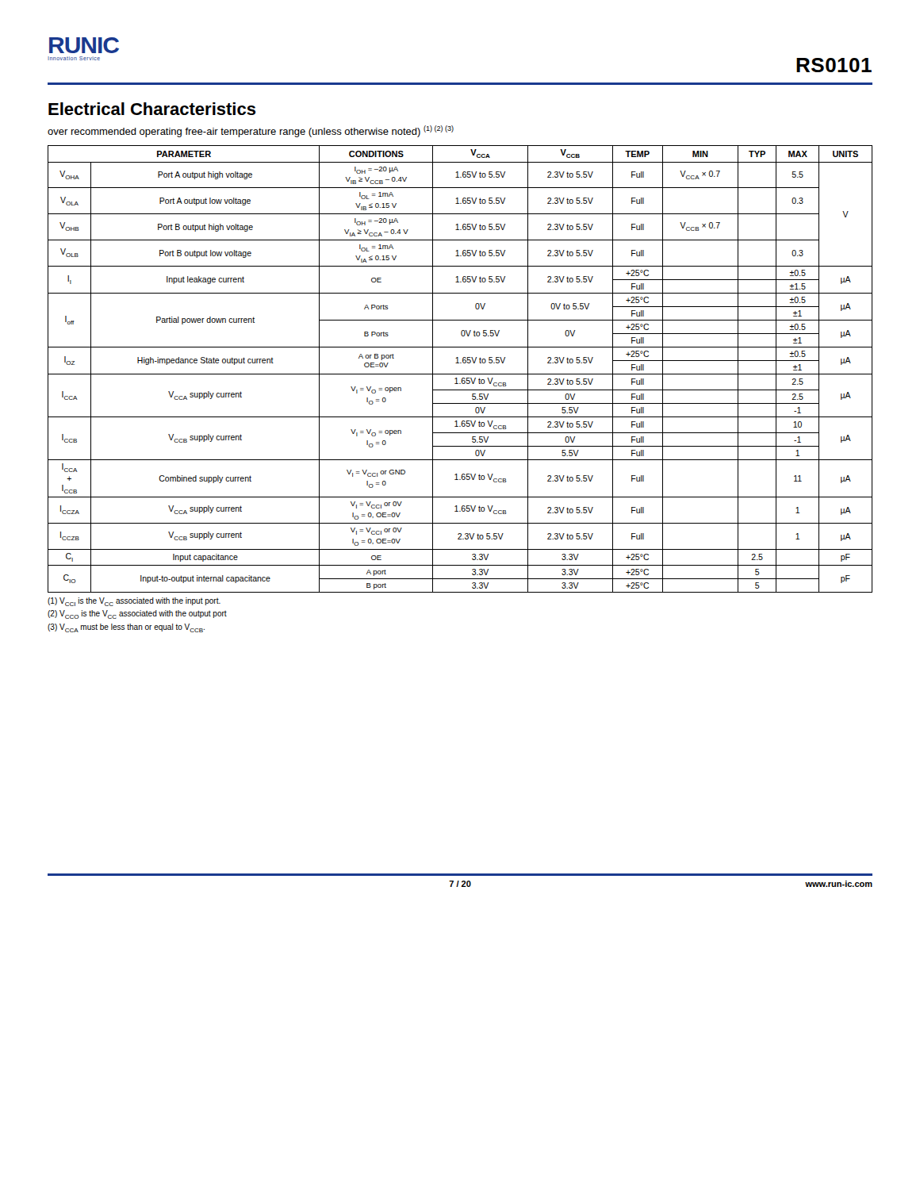RUNIC
Innovation Service
RS0101
Electrical Characteristics
over recommended operating free-air temperature range (unless otherwise noted) (1) (2) (3)
| PARAMETER | CONDITIONS | V CCA | V CCB | TEMP | MIN | TYP | MAX | UNITS |
| --- | --- | --- | --- | --- | --- | --- | --- | --- |
| V OHA | Port A output high voltage | I OH = –20 µA V IB ≥ V CCB – 0.4V | 1.65V to 5.5V | 2.3V to 5.5V | Full | V CCA × 0.7 | | 5.5 | V |
| V OLA | Port A output low voltage | I OL = 1mA V IB ≤ 0.15 V | 1.65V to 5.5V | 2.3V to 5.5V | Full | | | 0.3 |
| V OHB | Port B output high voltage | I OH = –20 µA V IA ≥ V CCA – 0.4 V | 1.65V to 5.5V | 2.3V to 5.5V | Full | V CCB × 0.7 | | |
| V OLB | Port B output low voltage | I OL = 1mA V IA ≤ 0.15 V | 1.65V to 5.5V | 2.3V to 5.5V | Full | | | 0.3 |
| I I | Input leakage current | OE | 1.65V to 5.5V | 2.3V to 5.5V | +25°C | | | ±0.5 | µA |
| Full | | | ±1.5 |
| I off | Partial power down current | A Ports | 0V | 0V to 5.5V | +25°C | | | ±0.5 | µA |
| Full | | | ±1 |
| B Ports | 0V to 5.5V | 0V | +25°C | | | ±0.5 | µA |
| Full | | | ±1 |
| I OZ | High-impedance State output current | A or B port OE=0V | 1.65V to 5.5V | 2.3V to 5.5V | +25°C | | | ±0.5 | µA |
| Full | | | ±1 |
| I CCA | V CCA supply current | V I = V O = open I O = 0 | 1.65V to V CCB | 2.3V to 5.5V | Full | | | 2.5 | µA |
| 5.5V | 0V | Full | | | 2.5 |
| 0V | 5.5V | Full | | | -1 |
| I CCB | V CCB supply current | V I = V O = open I O = 0 | 1.65V to V CCB | 2.3V to 5.5V | Full | | | 10 | µA |
| 5.5V | 0V | Full | | | -1 |
| 0V | 5.5V | Full | | | 1 |
| I CCA + I CCB | Combined supply current | V I = V CCI or GND I O = 0 | 1.65V to V CCB | 2.3V to 5.5V | Full | | | 11 | µA |
| I CCZA | V CCA supply current | V I = V CCI or 0V I O = 0, OE=0V | 1.65V to V CCB | 2.3V to 5.5V | Full | | | 1 | µA |
| I CCZB | V CCB supply current | V I = V CCI or 0V I O = 0, OE=0V | 2.3V to 5.5V | 2.3V to 5.5V | Full | | | 1 | µA |
| C I | Input capacitance | OE | 3.3V | 3.3V | +25°C | | 2.5 | | pF |
| C IO | Input-to-output internal capacitance | A port | 3.3V | 3.3V | +25°C | | 5 | | pF |
| B port | 3.3V | 3.3V | +25°C | | 5 | |
(1) VCCI is the VCC associated with the input port.
(2) VCCO is the VCC associated with the output port
(3) VCCA must be less than or equal to VCCB.
7 / 20 www.run-ic.com